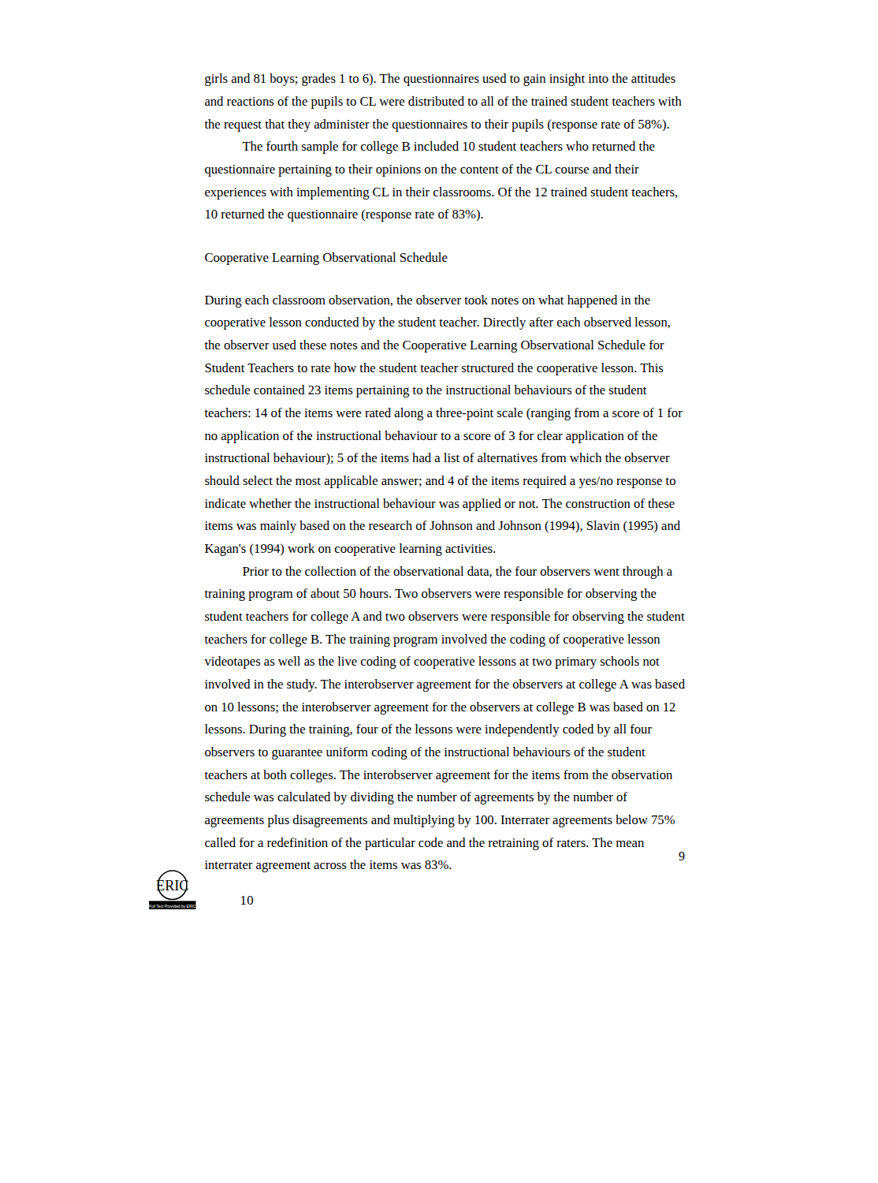girls and 81 boys; grades 1 to 6). The questionnaires used to gain insight into the attitudes and reactions of the pupils to CL were distributed to all of the trained student teachers with the request that they administer the questionnaires to their pupils (response rate of 58%).
The fourth sample for college B included 10 student teachers who returned the questionnaire pertaining to their opinions on the content of the CL course and their experiences with implementing CL in their classrooms. Of the 12 trained student teachers, 10 returned the questionnaire (response rate of 83%).
Cooperative Learning Observational Schedule
During each classroom observation, the observer took notes on what happened in the cooperative lesson conducted by the student teacher. Directly after each observed lesson, the observer used these notes and the Cooperative Learning Observational Schedule for Student Teachers to rate how the student teacher structured the cooperative lesson. This schedule contained 23 items pertaining to the instructional behaviours of the student teachers: 14 of the items were rated along a three-point scale (ranging from a score of 1 for no application of the instructional behaviour to a score of 3 for clear application of the instructional behaviour); 5 of the items had a list of alternatives from which the observer should select the most applicable answer; and 4 of the items required a yes/no response to indicate whether the instructional behaviour was applied or not. The construction of these items was mainly based on the research of Johnson and Johnson (1994), Slavin (1995) and Kagan's (1994) work on cooperative learning activities.
Prior to the collection of the observational data, the four observers went through a training program of about 50 hours. Two observers were responsible for observing the student teachers for college A and two observers were responsible for observing the student teachers for college B. The training program involved the coding of cooperative lesson videotapes as well as the live coding of cooperative lessons at two primary schools not involved in the study. The interobserver agreement for the observers at college A was based on 10 lessons; the interobserver agreement for the observers at college B was based on 12 lessons. During the training, four of the lessons were independently coded by all four observers to guarantee uniform coding of the instructional behaviours of the student teachers at both colleges. The interobserver agreement for the items from the observation schedule was calculated by dividing the number of agreements by the number of agreements plus disagreements and multiplying by 100. Interrater agreements below 75% called for a redefinition of the particular code and the retraining of raters. The mean interrater agreement across the items was 83%.
9
ERIC Full Text Provided by ERIC
10